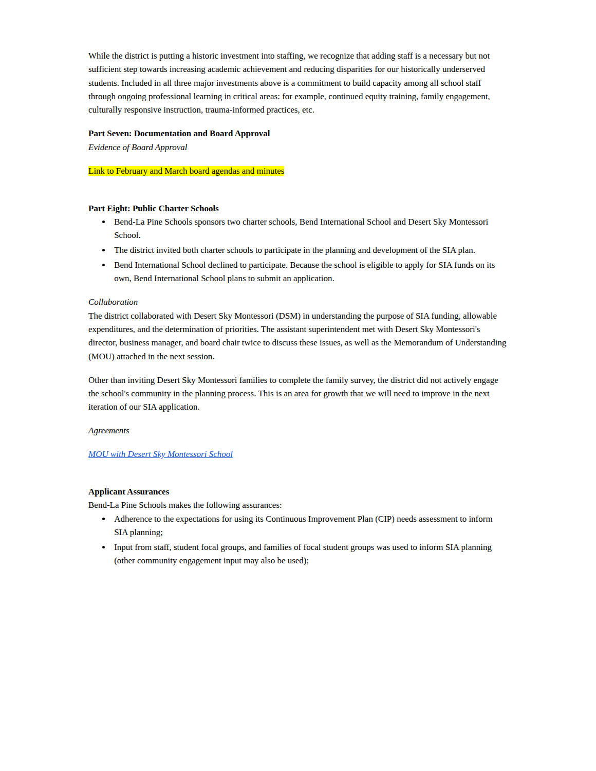While the district is putting a historic investment into staffing, we recognize that adding staff is a necessary but not sufficient step towards increasing academic achievement and reducing disparities for our historically underserved students. Included in all three major investments above is a commitment to build capacity among all school staff through ongoing professional learning in critical areas: for example, continued equity training, family engagement, culturally responsive instruction, trauma-informed practices, etc.
Part Seven: Documentation and Board Approval
Evidence of Board Approval
Link to February and March board agendas and minutes
Part Eight: Public Charter Schools
Bend-La Pine Schools sponsors two charter schools, Bend International School and Desert Sky Montessori School.
The district invited both charter schools to participate in the planning and development of the SIA plan.
Bend International School declined to participate. Because the school is eligible to apply for SIA funds on its own, Bend International School plans to submit an application.
Collaboration
The district collaborated with Desert Sky Montessori (DSM) in understanding the purpose of SIA funding, allowable expenditures, and the determination of priorities. The assistant superintendent met with Desert Sky Montessori's director, business manager, and board chair twice to discuss these issues, as well as the Memorandum of Understanding (MOU) attached in the next session.
Other than inviting Desert Sky Montessori families to complete the family survey, the district did not actively engage the school's community in the planning process. This is an area for growth that we will need to improve in the next iteration of our SIA application.
Agreements
MOU with Desert Sky Montessori School
Applicant Assurances
Bend-La Pine Schools makes the following assurances:
Adherence to the expectations for using its Continuous Improvement Plan (CIP) needs assessment to inform SIA planning;
Input from staff, student focal groups, and families of focal student groups was used to inform SIA planning (other community engagement input may also be used);